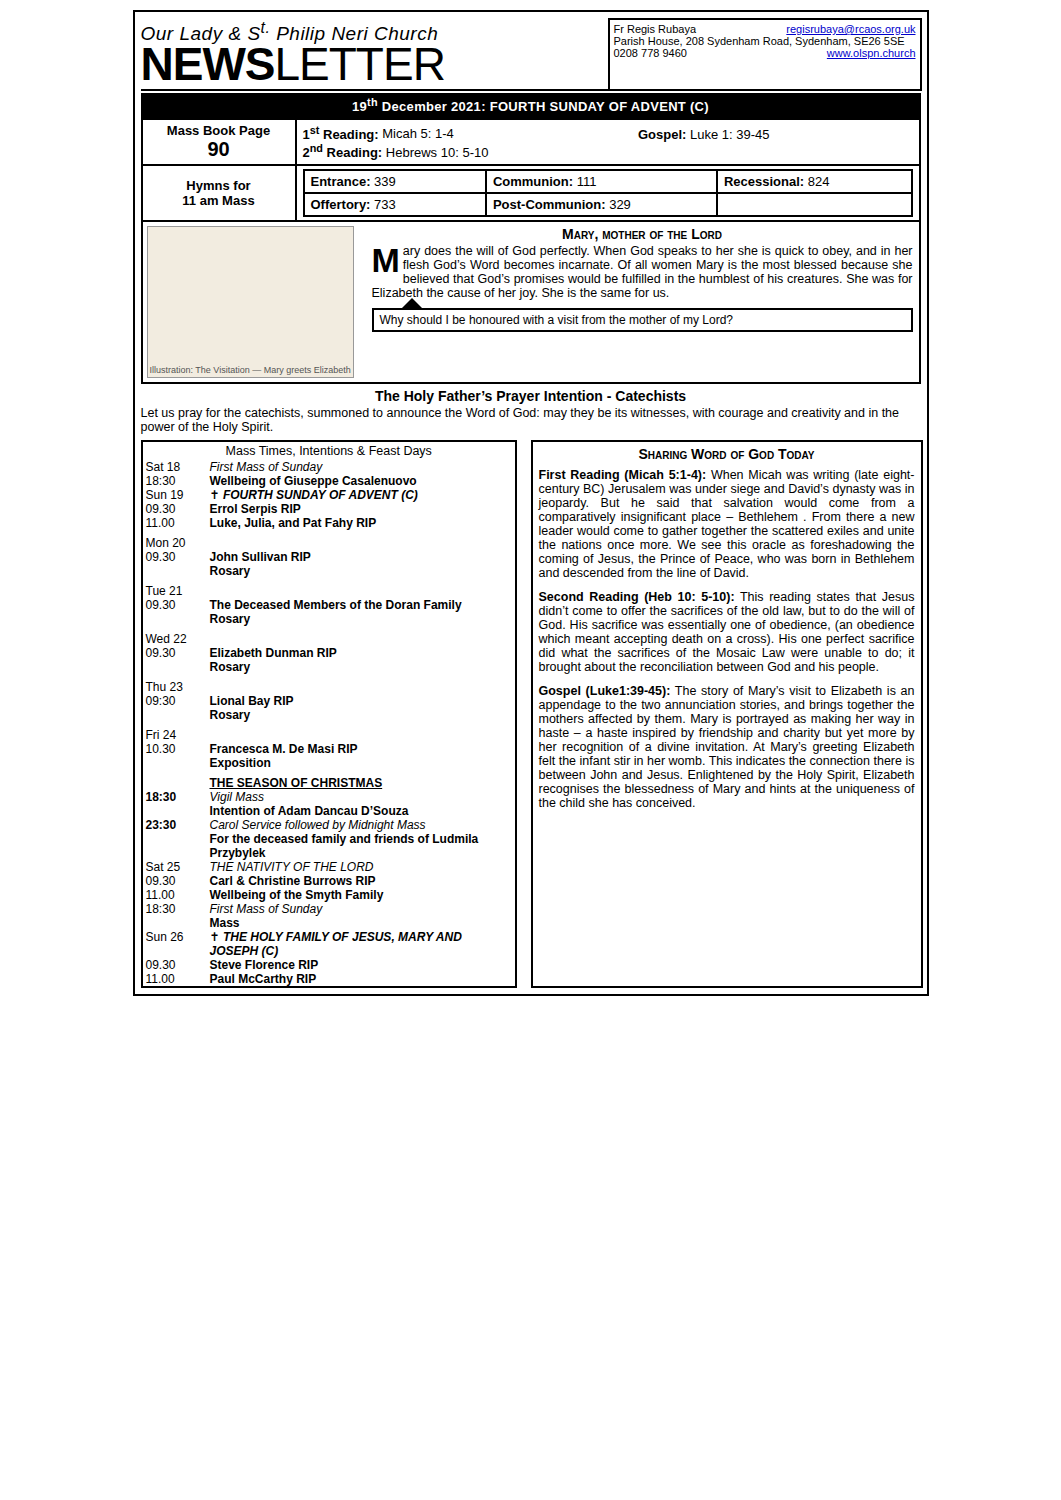Our Lady & St. Philip Neri Church
NEWSLETTER
| Fr Regis Rubaya | regisrubaya@rcaos.org.uk |
| Parish House, 208 Sydenham Road, Sydenham, SE26 5SE |
| 0208 778 9460 | www.olspn.church |
19th December 2021: FOURTH SUNDAY OF ADVENT (C)
| Mass Book Page 90 | 1 st Reading: Micah 5: 1-4 Gospel: Luke 1: 39-45 2 nd Reading: Hebrews 10: 5-10 |
| Hymns for 11 am Mass | / Entrance: 339 / Communion: 111 / Recessional: 824 / / Offertory: 733 / Post-Communion: 329 / / |
Illustration: The Visitation — Mary greets Elizabeth
Mary, mother of the Lord
Mary does the will of God perfectly. When God speaks to her she is quick to obey, and in her flesh God’s Word becomes incarnate. Of all women Mary is the most blessed because she believed that God’s promises would be fulfilled in the humblest of his creatures. She was for Elizabeth the cause of her joy. She is the same for us.
Why should I be honoured with a visit from the mother of my Lord?
The Holy Father’s Prayer Intention - Catechists
Let us pray for the catechists, summoned to announce the Word of God: may they be its witnesses, with courage and creativity and in the power of the Holy Spirit.
Mass Times, Intentions & Feast Days
| Sat 18 18:30 | First Mass of Sunday Wellbeing of Giuseppe Casalenuovo |
| Sun 19 09.30 11.00 | ✝ FOURTH SUNDAY OF ADVENT (C) Errol Serpis RIP Luke, Julia, and Pat Fahy RIP |
| Mon 20 09.30 | John Sullivan RIP Rosary |
| Tue 21 09.30 | The Deceased Members of the Doran Family Rosary |
| Wed 22 09.30 | Elizabeth Dunman RIP Rosary |
| Thu 23 09:30 | Lional Bay RIP Rosary |
| Fri 24 10.30 | Francesca M. De Masi RIP Exposition |
| | THE SEASON OF CHRISTMAS |
| 18:30 | Vigil Mass Intention of Adam Dancau D’Souza |
| 23:30 | Carol Service followed by Midnight Mass For the deceased family and friends of Ludmila Przybylek |
| Sat 25 09.30 11.00 18:30 | THE NATIVITY OF THE LORD Carl & Christine Burrows RIP Wellbeing of the Smyth Family First Mass of Sunday Mass |
| Sun 26 09.30 11.00 | ✝ THE HOLY FAMILY OF JESUS, MARY AND JOSEPH (C) Steve Florence RIP Paul McCarthy RIP |
Sharing Word of God Today
First Reading (Micah 5:1-4): When Micah was writing (late eight-century BC) Jerusalem was under siege and David’s dynasty was in jeopardy. But he said that salvation would come from a comparatively insignificant place – Bethlehem . From there a new leader would come to gather together the scattered exiles and unite the nations once more. We see this oracle as foreshadowing the coming of Jesus, the Prince of Peace, who was born in Bethlehem and descended from the line of David.
Second Reading (Heb 10: 5-10): This reading states that Jesus didn’t come to offer the sacrifices of the old law, but to do the will of God. His sacrifice was essentially one of obedience, (an obedience which meant accepting death on a cross). His one perfect sacrifice did what the sacrifices of the Mosaic Law were unable to do; it brought about the reconciliation between God and his people.
Gospel (Luke1:39-45): The story of Mary’s visit to Elizabeth is an appendage to the two annunciation stories, and brings together the mothers affected by them. Mary is portrayed as making her way in haste – a haste inspired by friendship and charity but yet more by her recognition of a divine invitation. At Mary’s greeting Elizabeth felt the infant stir in her womb. This indicates the connection there is between John and Jesus. Enlightened by the Holy Spirit, Elizabeth recognises the blessedness of Mary and hints at the uniqueness of the child she has conceived.